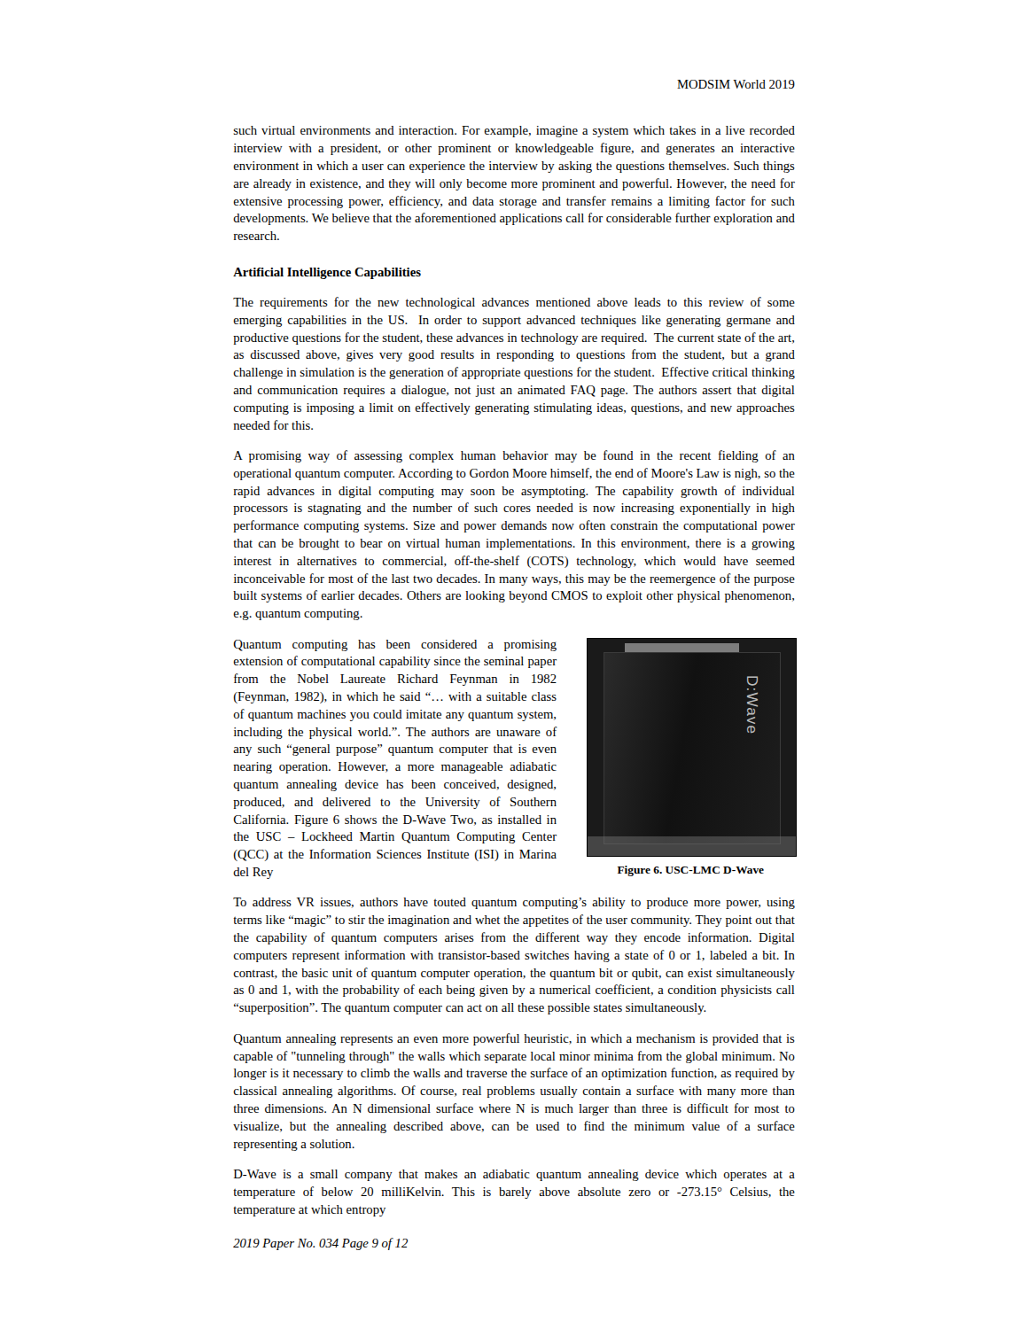MODSIM World 2019
such virtual environments and interaction. For example, imagine a system which takes in a live recorded interview with a president, or other prominent or knowledgeable figure, and generates an interactive environment in which a user can experience the interview by asking the questions themselves. Such things are already in existence, and they will only become more prominent and powerful. However, the need for extensive processing power, efficiency, and data storage and transfer remains a limiting factor for such developments. We believe that the aforementioned applications call for considerable further exploration and research.
Artificial Intelligence Capabilities
The requirements for the new technological advances mentioned above leads to this review of some emerging capabilities in the US. In order to support advanced techniques like generating germane and productive questions for the student, these advances in technology are required. The current state of the art, as discussed above, gives very good results in responding to questions from the student, but a grand challenge in simulation is the generation of appropriate questions for the student. Effective critical thinking and communication requires a dialogue, not just an animated FAQ page. The authors assert that digital computing is imposing a limit on effectively generating stimulating ideas, questions, and new approaches needed for this.
A promising way of assessing complex human behavior may be found in the recent fielding of an operational quantum computer. According to Gordon Moore himself, the end of Moore's Law is nigh, so the rapid advances in digital computing may soon be asymptoting. The capability growth of individual processors is stagnating and the number of such cores needed is now increasing exponentially in high performance computing systems. Size and power demands now often constrain the computational power that can be brought to bear on virtual human implementations. In this environment, there is a growing interest in alternatives to commercial, off-the-shelf (COTS) technology, which would have seemed inconceivable for most of the last two decades. In many ways, this may be the reemergence of the purpose built systems of earlier decades. Others are looking beyond CMOS to exploit other physical phenomenon, e.g. quantum computing.
D:Wave
Figure 6. USC-LMC D-Wave
Quantum computing has been considered a promising extension of computational capability since the seminal paper from the Nobel Laureate Richard Feynman in 1982 (Feynman, 1982), in which he said “… with a suitable class of quantum machines you could imitate any quantum system, including the physical world.”. The authors are unaware of any such “general purpose” quantum computer that is even nearing operation. However, a more manageable adiabatic quantum annealing device has been conceived, designed, produced, and delivered to the University of Southern California. Figure 6 shows the D-Wave Two, as installed in the USC – Lockheed Martin Quantum Computing Center (QCC) at the Information Sciences Institute (ISI) in Marina del Rey
To address VR issues, authors have touted quantum computing’s ability to produce more power, using terms like “magic” to stir the imagination and whet the appetites of the user community. They point out that the capability of quantum computers arises from the different way they encode information. Digital computers represent information with transistor-based switches having a state of 0 or 1, labeled a bit. In contrast, the basic unit of quantum computer operation, the quantum bit or qubit, can exist simultaneously as 0 and 1, with the probability of each being given by a numerical coefficient, a condition physicists call “superposition”. The quantum computer can act on all these possible states simultaneously.
Quantum annealing represents an even more powerful heuristic, in which a mechanism is provided that is capable of "tunneling through" the walls which separate local minor minima from the global minimum. No longer is it necessary to climb the walls and traverse the surface of an optimization function, as required by classical annealing algorithms. Of course, real problems usually contain a surface with many more than three dimensions. An N dimensional surface where N is much larger than three is difficult for most to visualize, but the annealing described above, can be used to find the minimum value of a surface representing a solution.
D-Wave is a small company that makes an adiabatic quantum annealing device which operates at a temperature of below 20 milliKelvin. This is barely above absolute zero or -273.15° Celsius, the temperature at which entropy
2019 Paper No. 034 Page 9 of 12